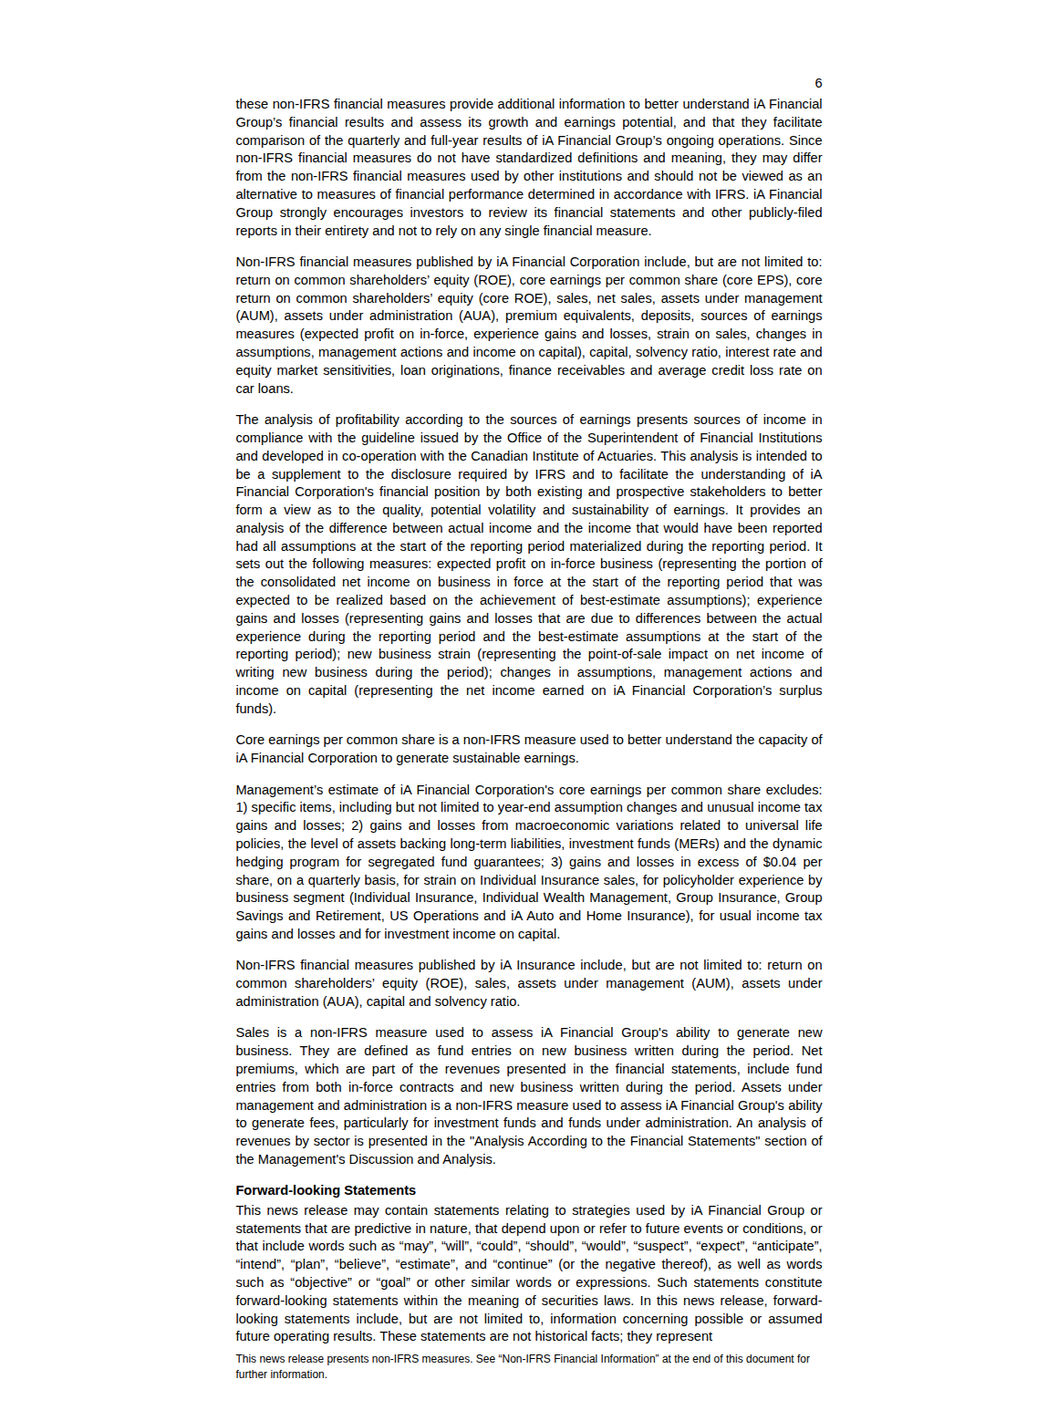6
these non-IFRS financial measures provide additional information to better understand iA Financial Group’s financial results and assess its growth and earnings potential, and that they facilitate comparison of the quarterly and full-year results of iA Financial Group’s ongoing operations. Since non-IFRS financial measures do not have standardized definitions and meaning, they may differ from the non-IFRS financial measures used by other institutions and should not be viewed as an alternative to measures of financial performance determined in accordance with IFRS. iA Financial Group strongly encourages investors to review its financial statements and other publicly-filed reports in their entirety and not to rely on any single financial measure.
Non-IFRS financial measures published by iA Financial Corporation include, but are not limited to: return on common shareholders’ equity (ROE), core earnings per common share (core EPS), core return on common shareholders’ equity (core ROE), sales, net sales, assets under management (AUM), assets under administration (AUA), premium equivalents, deposits, sources of earnings measures (expected profit on in-force, experience gains and losses, strain on sales, changes in assumptions, management actions and income on capital), capital, solvency ratio, interest rate and equity market sensitivities, loan originations, finance receivables and average credit loss rate on car loans.
The analysis of profitability according to the sources of earnings presents sources of income in compliance with the guideline issued by the Office of the Superintendent of Financial Institutions and developed in co-operation with the Canadian Institute of Actuaries. This analysis is intended to be a supplement to the disclosure required by IFRS and to facilitate the understanding of iA Financial Corporation's financial position by both existing and prospective stakeholders to better form a view as to the quality, potential volatility and sustainability of earnings. It provides an analysis of the difference between actual income and the income that would have been reported had all assumptions at the start of the reporting period materialized during the reporting period. It sets out the following measures: expected profit on in-force business (representing the portion of the consolidated net income on business in force at the start of the reporting period that was expected to be realized based on the achievement of best‑estimate assumptions); experience gains and losses (representing gains and losses that are due to differences between the actual experience during the reporting period and the best‑estimate assumptions at the start of the reporting period); new business strain (representing the point-of-sale impact on net income of writing new business during the period); changes in assumptions, management actions and income on capital (representing the net income earned on iA Financial Corporation’s surplus funds).
Core earnings per common share is a non-IFRS measure used to better understand the capacity of iA Financial Corporation to generate sustainable earnings.
Management’s estimate of iA Financial Corporation's core earnings per common share excludes: 1) specific items, including but not limited to year‑end assumption changes and unusual income tax gains and losses; 2) gains and losses from macroeconomic variations related to universal life policies, the level of assets backing long-term liabilities, investment funds (MERs) and the dynamic hedging program for segregated fund guarantees; 3) gains and losses in excess of $0.04 per share, on a quarterly basis, for strain on Individual Insurance sales, for policyholder experience by business segment (Individual Insurance, Individual Wealth Management, Group Insurance, Group Savings and Retirement, US Operations and iA Auto and Home Insurance), for usual income tax gains and losses and for investment income on capital.
Non-IFRS financial measures published by iA Insurance include, but are not limited to: return on common shareholders’ equity (ROE), sales, assets under management (AUM), assets under administration (AUA), capital and solvency ratio.
Sales is a non-IFRS measure used to assess iA Financial Group's ability to generate new business. They are defined as fund entries on new business written during the period. Net premiums, which are part of the revenues presented in the financial statements, include fund entries from both in-force contracts and new business written during the period. Assets under management and administration is a non-IFRS measure used to assess iA Financial Group's ability to generate fees, particularly for investment funds and funds under administration. An analysis of revenues by sector is presented in the "Analysis According to the Financial Statements" section of the Management's Discussion and Analysis.
Forward-looking Statements
This news release may contain statements relating to strategies used by iA Financial Group or statements that are predictive in nature, that depend upon or refer to future events or conditions, or that include words such as “may”, “will”, “could”, “should”, “would”, “suspect”, “expect”, “anticipate”, “intend”, “plan”, “believe”, “estimate”, and “continue” (or the negative thereof), as well as words such as “objective” or “goal” or other similar words or expressions. Such statements constitute forward‑looking statements within the meaning of securities laws. In this news release, forward-looking statements include, but are not limited to, information concerning possible or assumed future operating results. These statements are not historical facts; they represent
This news release presents non-IFRS measures. See “Non-IFRS Financial Information” at the end of this document for further information.